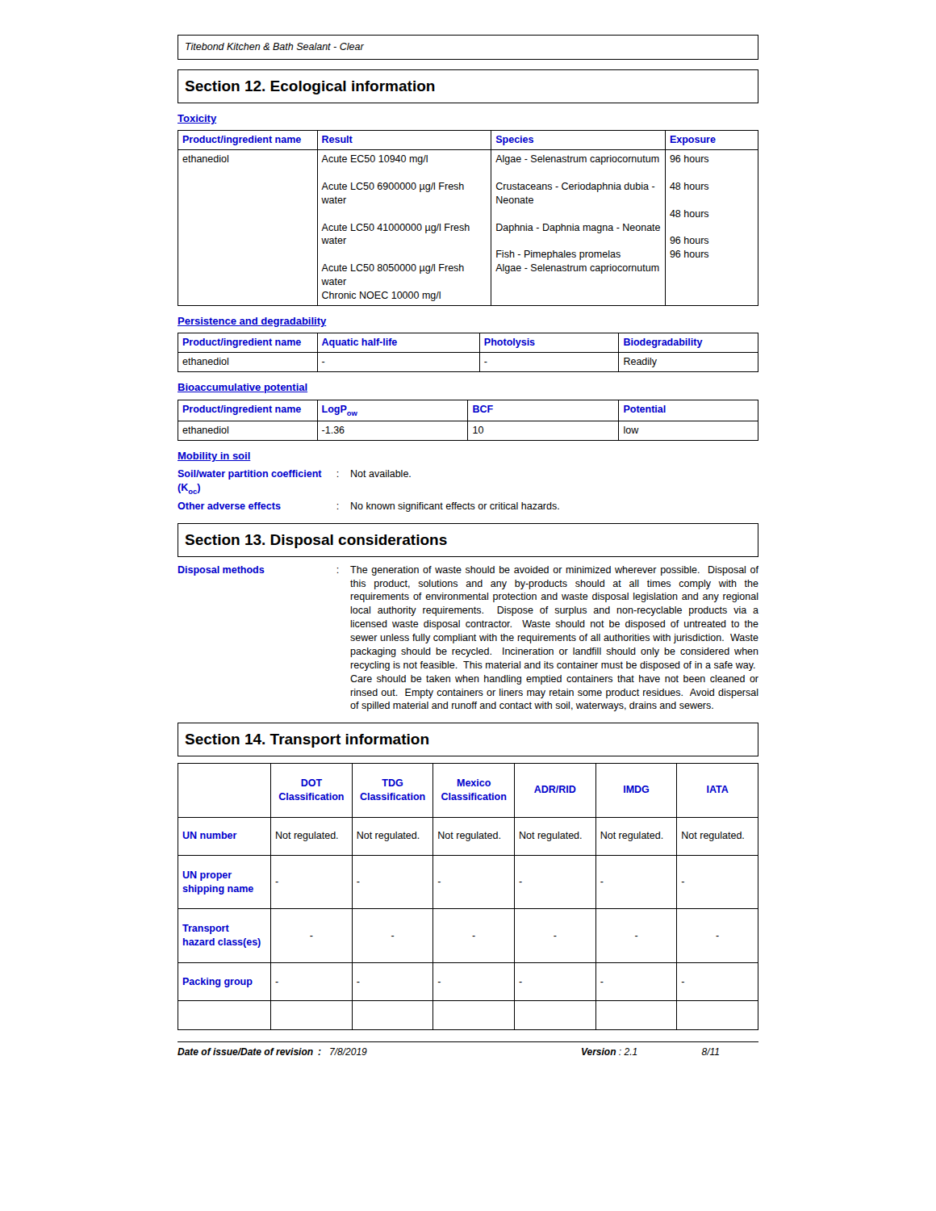Titebond Kitchen & Bath Sealant - Clear
Section 12. Ecological information
Toxicity
| Product/ingredient name | Result | Species | Exposure |
| --- | --- | --- | --- |
| ethanediol | Acute EC50 10940 mg/l Acute LC50 6900000 µg/l Fresh water Acute LC50 41000000 µg/l Fresh water Acute LC50 8050000 µg/l Fresh water Chronic NOEC 10000 mg/l | Algae - Selenastrum capriocornutum Crustaceans - Ceriodaphnia dubia - Neonate Daphnia - Daphnia magna - Neonate Fish - Pimephales promelas Algae - Selenastrum capriocornutum | 96 hours 48 hours 48 hours 96 hours 96 hours |
Persistence and degradability
| Product/ingredient name | Aquatic half-life | Photolysis | Biodegradability |
| --- | --- | --- | --- |
| ethanediol | - | - | Readily |
Bioaccumulative potential
| Product/ingredient name | LogP ow | BCF | Potential |
| --- | --- | --- | --- |
| ethanediol | -1.36 | 10 | low |
Mobility in soil
Soil/water partition coefficient (Koc)
:
Not available.
Other adverse effects
:
No known significant effects or critical hazards.
Section 13. Disposal considerations
Disposal methods
:
The generation of waste should be avoided or minimized wherever possible. Disposal of this product, solutions and any by-products should at all times comply with the requirements of environmental protection and waste disposal legislation and any regional local authority requirements. Dispose of surplus and non-recyclable products via a licensed waste disposal contractor. Waste should not be disposed of untreated to the sewer unless fully compliant with the requirements of all authorities with jurisdiction. Waste packaging should be recycled. Incineration or landfill should only be considered when recycling is not feasible. This material and its container must be disposed of in a safe way. Care should be taken when handling emptied containers that have not been cleaned or rinsed out. Empty containers or liners may retain some product residues. Avoid dispersal of spilled material and runoff and contact with soil, waterways, drains and sewers.
Section 14. Transport information
| | DOT Classification | TDG Classification | Mexico Classification | ADR/RID | IMDG | IATA |
| --- | --- | --- | --- | --- | --- | --- |
| UN number | Not regulated. | Not regulated. | Not regulated. | Not regulated. | Not regulated. | Not regulated. |
| UN proper shipping name | - | - | - | - | - | - |
| Transport hazard class(es) | - | - | - | - | - | - |
| Packing group | - | - | - | - | - | - |
Date of issue/Date of revision
: 7/8/2019
Version : 2.1 8/11